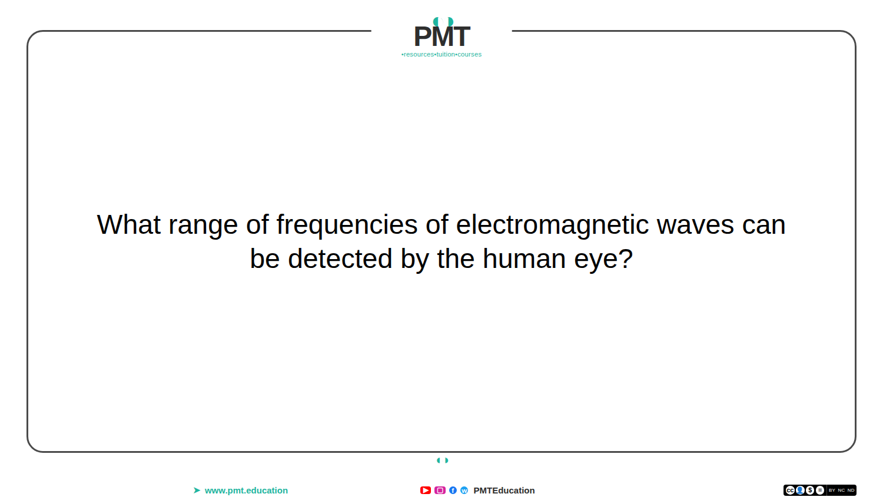◐◑
PMT
•resources•tuition•courses
What range of frequencies of electromagnetic waves can be detected by the human eye?
◐◑
➤ www.pmt.education
▶ ▢ f w PMTEducation
cc 👤 $ =
BY NC ND